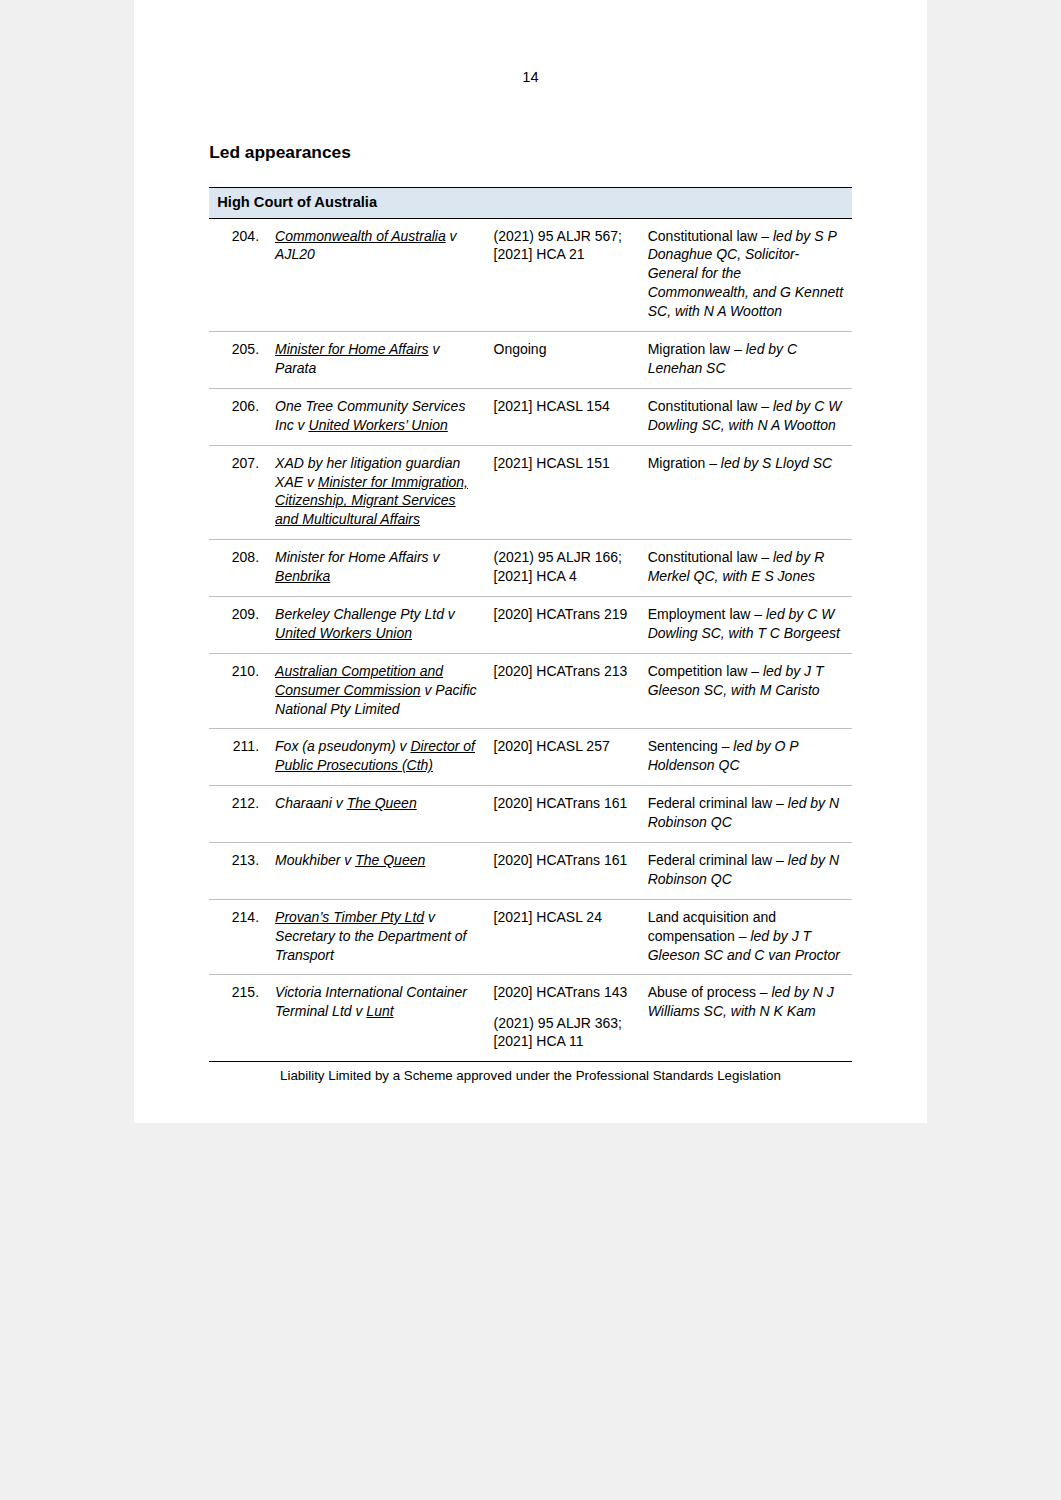14
Led appearances
| High Court of Australia |
| --- |
| 204. | Commonwealth of Australia v AJL20 | (2021) 95 ALJR 567; [2021] HCA 21 | Constitutional law – led by S P Donaghue QC, Solicitor-General for the Commonwealth, and G Kennett SC, with N A Wootton |
| 205. | Minister for Home Affairs v Parata | Ongoing | Migration law – led by C Lenehan SC |
| 206. | One Tree Community Services Inc v United Workers’ Union | [2021] HCASL 154 | Constitutional law – led by C W Dowling SC, with N A Wootton |
| 207. | XAD by her litigation guardian XAE v Minister for Immigration, Citizenship, Migrant Services and Multicultural Affairs | [2021] HCASL 151 | Migration – led by S Lloyd SC |
| 208. | Minister for Home Affairs v Benbrika | (2021) 95 ALJR 166; [2021] HCA 4 | Constitutional law – led by R Merkel QC, with E S Jones |
| 209. | Berkeley Challenge Pty Ltd v United Workers Union | [2020] HCATrans 219 | Employment law – led by C W Dowling SC, with T C Borgeest |
| 210. | Australian Competition and Consumer Commission v Pacific National Pty Limited | [2020] HCATrans 213 | Competition law – led by J T Gleeson SC, with M Caristo |
| 211. | Fox (a pseudonym) v Director of Public Prosecutions (Cth) | [2020] HCASL 257 | Sentencing – led by O P Holdenson QC |
| 212. | Charaani v The Queen | [2020] HCATrans 161 | Federal criminal law – led by N Robinson QC |
| 213. | Moukhiber v The Queen | [2020] HCATrans 161 | Federal criminal law – led by N Robinson QC |
| 214. | Provan’s Timber Pty Ltd v Secretary to the Department of Transport | [2021] HCASL 24 | Land acquisition and compensation – led by J T Gleeson SC and C van Proctor |
| 215. | Victoria International Container Terminal Ltd v Lunt | [2020] HCATrans 143 (2021) 95 ALJR 363; [2021] HCA 11 | Abuse of process – led by N J Williams SC, with N K Kam |
Liability Limited by a Scheme approved under the Professional Standards Legislation